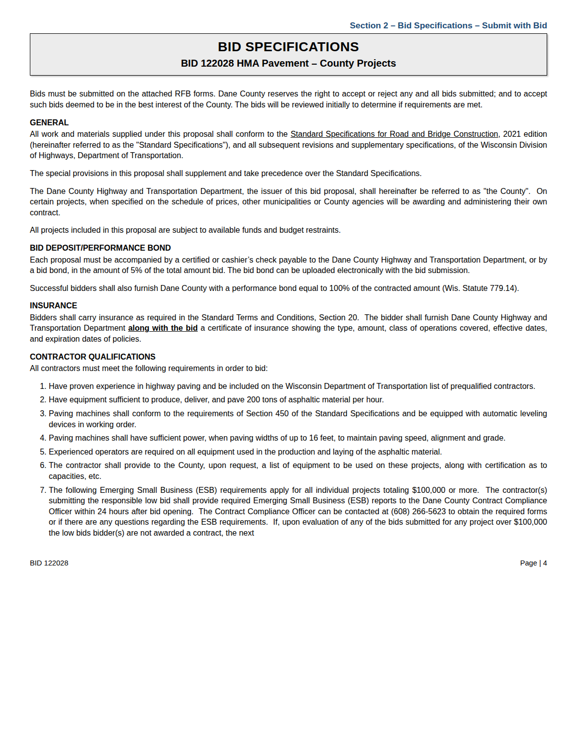Section 2 – Bid Specifications – Submit with Bid
BID SPECIFICATIONS
BID 122028 HMA Pavement – County Projects
Bids must be submitted on the attached RFB forms. Dane County reserves the right to accept or reject any and all bids submitted; and to accept such bids deemed to be in the best interest of the County. The bids will be reviewed initially to determine if requirements are met.
General
All work and materials supplied under this proposal shall conform to the Standard Specifications for Road and Bridge Construction, 2021 edition (hereinafter referred to as the "Standard Specifications"), and all subsequent revisions and supplementary specifications, of the Wisconsin Division of Highways, Department of Transportation.
The special provisions in this proposal shall supplement and take precedence over the Standard Specifications.
The Dane County Highway and Transportation Department, the issuer of this bid proposal, shall hereinafter be referred to as "the County". On certain projects, when specified on the schedule of prices, other municipalities or County agencies will be awarding and administering their own contract.
All projects included in this proposal are subject to available funds and budget restraints.
Bid Deposit/Performance Bond
Each proposal must be accompanied by a certified or cashier’s check payable to the Dane County Highway and Transportation Department, or by a bid bond, in the amount of 5% of the total amount bid. The bid bond can be uploaded electronically with the bid submission.
Successful bidders shall also furnish Dane County with a performance bond equal to 100% of the contracted amount (Wis. Statute 779.14).
Insurance
Bidders shall carry insurance as required in the Standard Terms and Conditions, Section 20. The bidder shall furnish Dane County Highway and Transportation Department along with the bid a certificate of insurance showing the type, amount, class of operations covered, effective dates, and expiration dates of policies.
Contractor Qualifications
All contractors must meet the following requirements in order to bid:
Have proven experience in highway paving and be included on the Wisconsin Department of Transportation list of prequalified contractors.
Have equipment sufficient to produce, deliver, and pave 200 tons of asphaltic material per hour.
Paving machines shall conform to the requirements of Section 450 of the Standard Specifications and be equipped with automatic leveling devices in working order.
Paving machines shall have sufficient power, when paving widths of up to 16 feet, to maintain paving speed, alignment and grade.
Experienced operators are required on all equipment used in the production and laying of the asphaltic material.
The contractor shall provide to the County, upon request, a list of equipment to be used on these projects, along with certification as to capacities, etc.
The following Emerging Small Business (ESB) requirements apply for all individual projects totaling $100,000 or more. The contractor(s) submitting the responsible low bid shall provide required Emerging Small Business (ESB) reports to the Dane County Contract Compliance Officer within 24 hours after bid opening. The Contract Compliance Officer can be contacted at (608) 266-5623 to obtain the required forms or if there are any questions regarding the ESB requirements. If, upon evaluation of any of the bids submitted for any project over $100,000 the low bids bidder(s) are not awarded a contract, the next
BID 122028 Page | 4